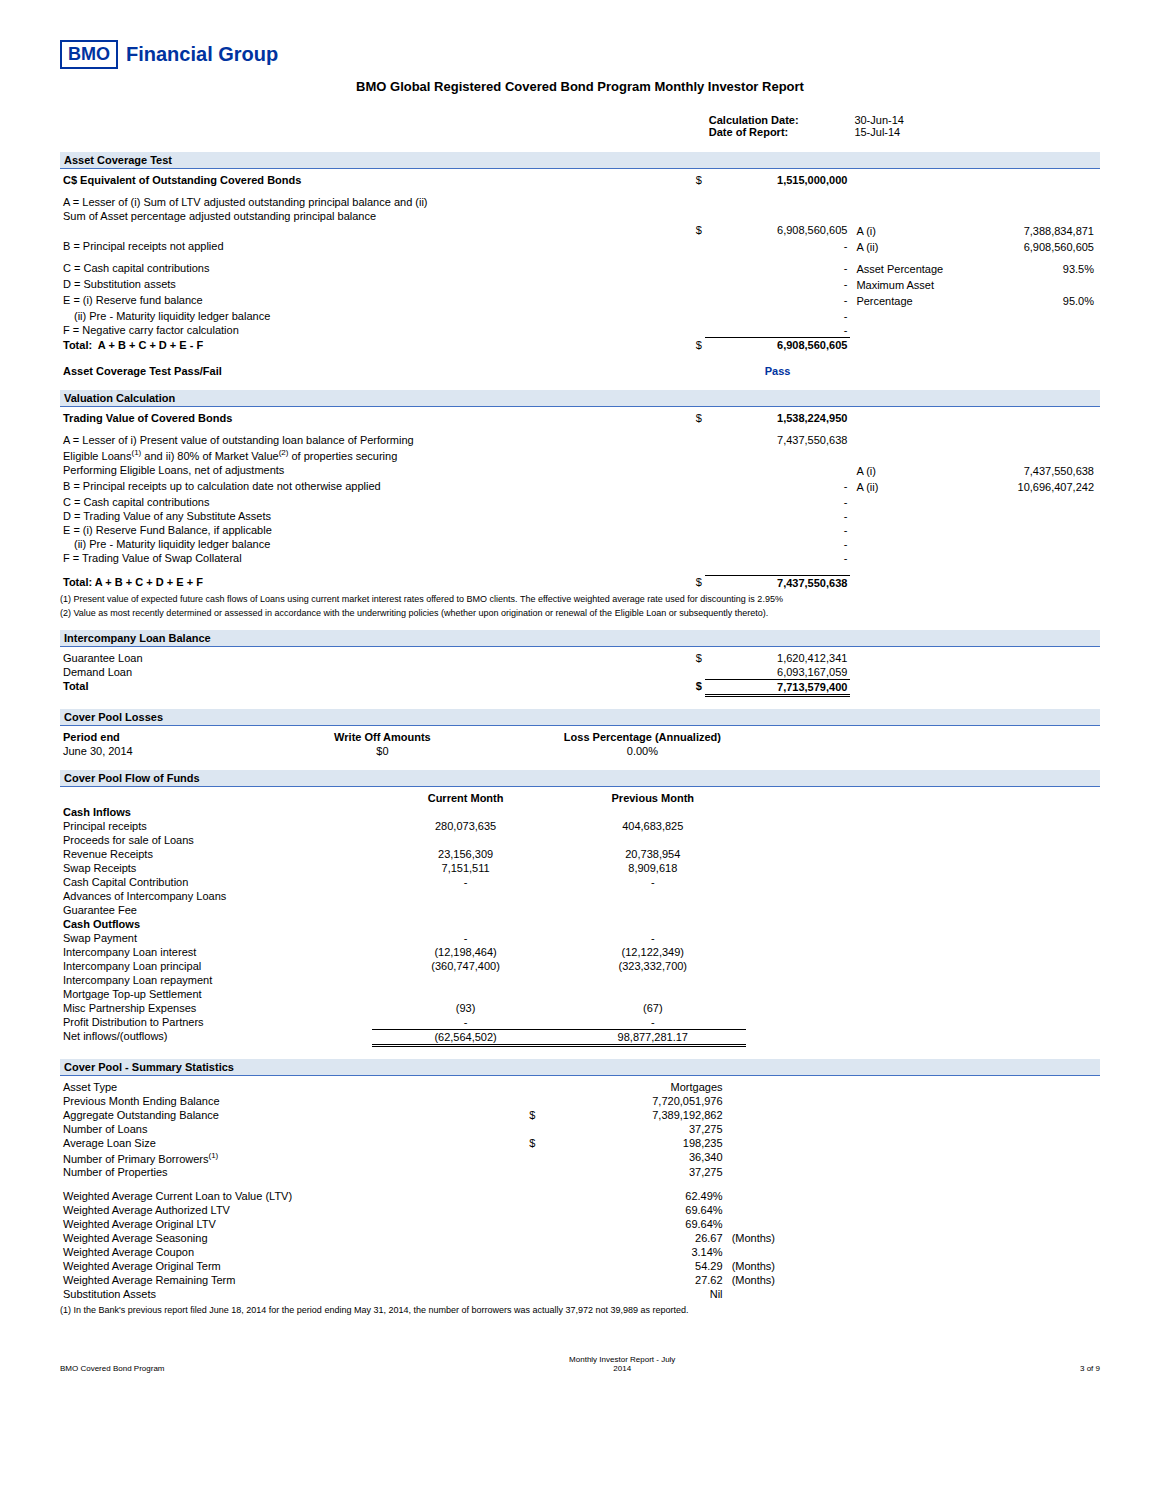BMO Financial Group
BMO Global Registered Covered Bond Program Monthly Investor Report
| | | Calculation Date: | 30-Jun-14 |
| | | Date of Report: | 15-Jul-14 |
Asset Coverage Test
| C$ Equivalent of Outstanding Covered Bonds | $ | 1,515,000,000 | |
| A = Lesser of (i) Sum of LTV adjusted outstanding principal balance and (ii) | | | |
| Sum of Asset percentage adjusted outstanding principal balance | | | |
| | $ | 6,908,560,605 | / A (i) / 7,388,834,871 / |
| B = Principal receipts not applied | | - | / A (ii) / 6,908,560,605 / |
| C = Cash capital contributions | | - | / Asset Percentage / 93.5% / |
| D = Substitution assets | | - | / Maximum Asset / / |
| E = (i) Reserve fund balance | | - | / Percentage / 95.0% / |
| (ii) Pre - Maturity liquidity ledger balance | | - | |
| F = Negative carry factor calculation | | - | |
| Total: A + B + C + D + E - F | $ | 6,908,560,605 | |
| Asset Coverage Test Pass/Fail | | Pass | |
Valuation Calculation
| Trading Value of Covered Bonds | $ | 1,538,224,950 | |
| A = Lesser of i) Present value of outstanding loan balance of Performing | | 7,437,550,638 | |
| Eligible Loans (1) and ii) 80% of Market Value (2) of properties securing | | | |
| Performing Eligible Loans, net of adjustments | | | / A (i) / 7,437,550,638 / |
| B = Principal receipts up to calculation date not otherwise applied | | - | / A (ii) / 10,696,407,242 / |
| C = Cash capital contributions | | - | |
| D = Trading Value of any Substitute Assets | | - | |
| E = (i) Reserve Fund Balance, if applicable | | - | |
| (ii) Pre - Maturity liquidity ledger balance | | - | |
| F = Trading Value of Swap Collateral | | - | |
| Total: A + B + C + D + E + F | $ | 7,437,550,638 | |
(1) Present value of expected future cash flows of Loans using current market interest rates offered to BMO clients. The effective weighted average rate used for discounting is 2.95%
(2) Value as most recently determined or assessed in accordance with the underwriting policies (whether upon origination or renewal of the Eligible Loan or subsequently thereto).
Intercompany Loan Balance
| Guarantee Loan | $ | 1,620,412,341 | |
| Demand Loan | | 6,093,167,059 | |
| Total | $ | 7,713,579,400 | |
Cover Pool Losses
| Period end | Write Off Amounts | Loss Percentage (Annualized) | |
| June 30, 2014 | $0 | 0.00% | |
Cover Pool Flow of Funds
| | Current Month | Previous Month | |
| Cash Inflows | | | |
| Principal receipts | 280,073,635 | 404,683,825 | |
| Proceeds for sale of Loans | | | |
| Revenue Receipts | 23,156,309 | 20,738,954 | |
| Swap Receipts | 7,151,511 | 8,909,618 | |
| Cash Capital Contribution | - | - | |
| Advances of Intercompany Loans | | | |
| Guarantee Fee | | | |
| Cash Outflows | | | |
| Swap Payment | - | - | |
| Intercompany Loan interest | (12,198,464) | (12,122,349) | |
| Intercompany Loan principal | (360,747,400) | (323,332,700) | |
| Intercompany Loan repayment | | | |
| Mortgage Top-up Settlement | | | |
| Misc Partnership Expenses | (93) | (67) | |
| Profit Distribution to Partners | - | - | |
| Net inflows/(outflows) | (62,564,502) | 98,877,281.17 | |
Cover Pool - Summary Statistics
| Asset Type | | Mortgages | |
| Previous Month Ending Balance | | 7,720,051,976 | |
| Aggregate Outstanding Balance | $ | 7,389,192,862 | |
| Number of Loans | | 37,275 | |
| Average Loan Size | $ | 198,235 | |
| Number of Primary Borrowers (1) | | 36,340 | |
| Number of Properties | | 37,275 | |
| Weighted Average Current Loan to Value (LTV) | | 62.49% | |
| Weighted Average Authorized LTV | | 69.64% | |
| Weighted Average Original LTV | | 69.64% | |
| Weighted Average Seasoning | | 26.67 | (Months) |
| Weighted Average Coupon | | 3.14% | |
| Weighted Average Original Term | | 54.29 | (Months) |
| Weighted Average Remaining Term | | 27.62 | (Months) |
| Substitution Assets | | Nil | |
(1) In the Bank's previous report filed June 18, 2014 for the period ending May 31, 2014, the number of borrowers was actually 37,972 not 39,989 as reported.
BMO Covered Bond Program
Monthly Investor Report - July
2014
3 of 9